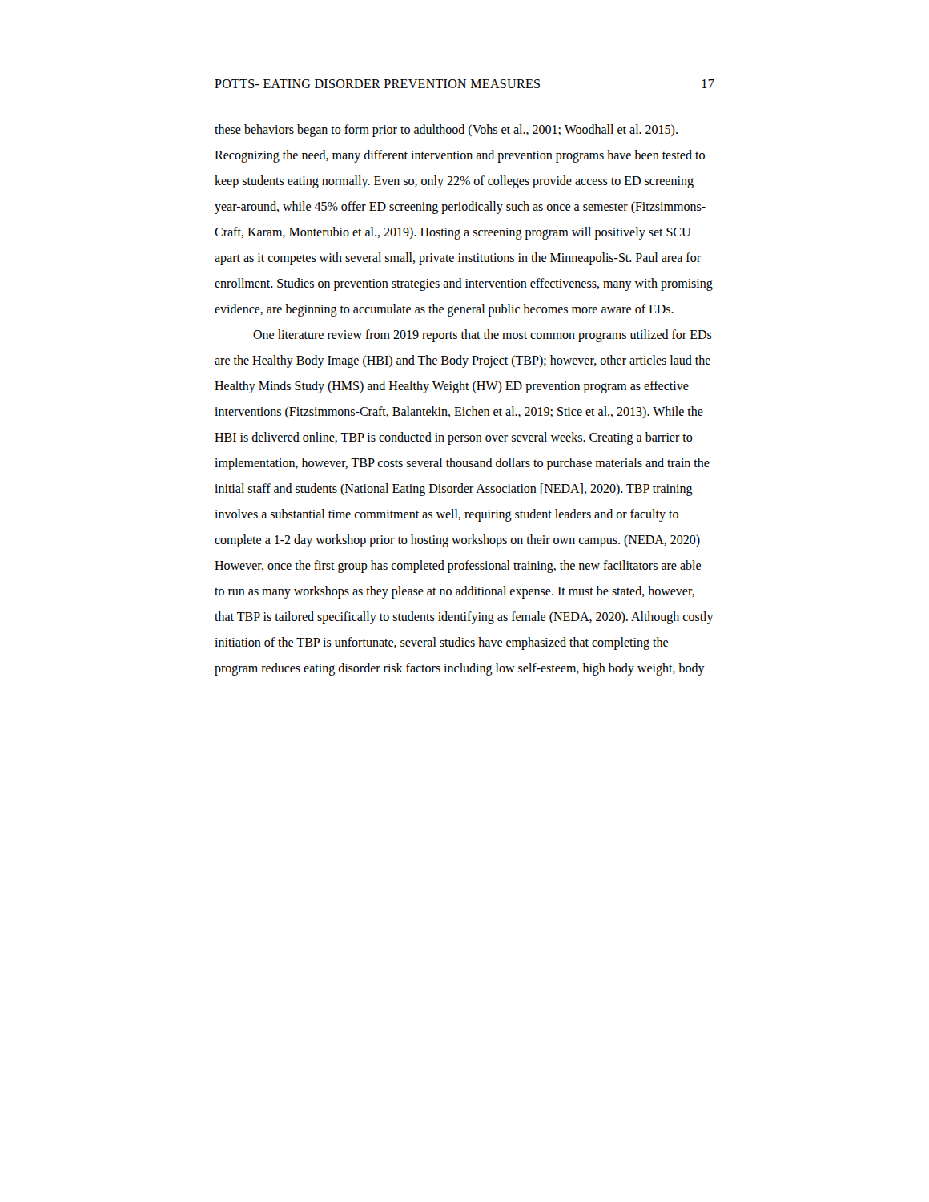Potts- Eating Disorder Prevention Measures 17
these behaviors began to form prior to adulthood (Vohs et al., 2001; Woodhall et al. 2015). Recognizing the need, many different intervention and prevention programs have been tested to keep students eating normally. Even so, only 22% of colleges provide access to ED screening year-around, while 45% offer ED screening periodically such as once a semester (Fitzsimmons-Craft, Karam, Monterubio et al., 2019). Hosting a screening program will positively set SCU apart as it competes with several small, private institutions in the Minneapolis-St. Paul area for enrollment. Studies on prevention strategies and intervention effectiveness, many with promising evidence, are beginning to accumulate as the general public becomes more aware of EDs.
One literature review from 2019 reports that the most common programs utilized for EDs are the Healthy Body Image (HBI) and The Body Project (TBP); however, other articles laud the Healthy Minds Study (HMS) and Healthy Weight (HW) ED prevention program as effective interventions (Fitzsimmons-Craft, Balantekin, Eichen et al., 2019; Stice et al., 2013). While the HBI is delivered online, TBP is conducted in person over several weeks. Creating a barrier to implementation, however, TBP costs several thousand dollars to purchase materials and train the initial staff and students (National Eating Disorder Association [NEDA], 2020). TBP training involves a substantial time commitment as well, requiring student leaders and or faculty to complete a 1-2 day workshop prior to hosting workshops on their own campus. (NEDA, 2020) However, once the first group has completed professional training, the new facilitators are able to run as many workshops as they please at no additional expense. It must be stated, however, that TBP is tailored specifically to students identifying as female (NEDA, 2020). Although costly initiation of the TBP is unfortunate, several studies have emphasized that completing the program reduces eating disorder risk factors including low self-esteem, high body weight, body